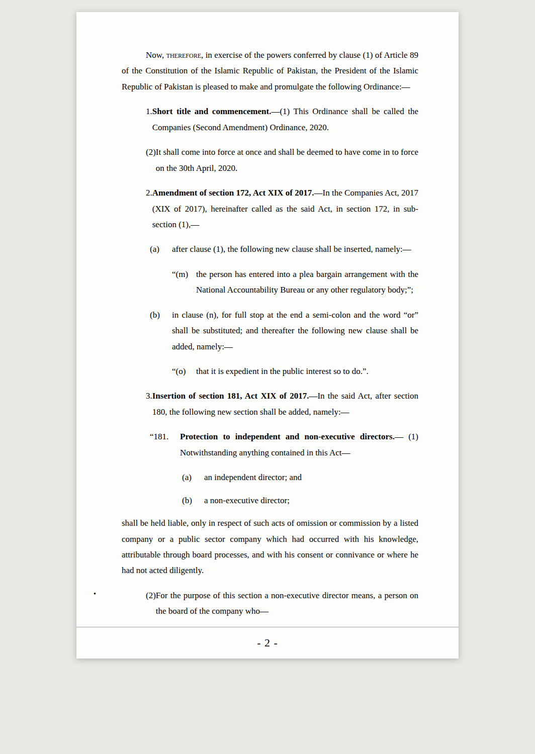Now, therefore, in exercise of the powers conferred by clause (1) of Article 89 of the Constitution of the Islamic Republic of Pakistan, the President of the Islamic Republic of Pakistan is pleased to make and promulgate the following Ordinance:—
1.
Short title and commencement.—(1) This Ordinance shall be called the Companies (Second Amendment) Ordinance, 2020.
(2)
It shall come into force at once and shall be deemed to have come in to force on the 30th April, 2020.
2.
Amendment of section 172, Act XIX of 2017.—In the Companies Act, 2017 (XIX of 2017), hereinafter called as the said Act, in section 172, in sub-section (1),—
(a)
after clause (1), the following new clause shall be inserted, namely:—
“(m)
the person has entered into a plea bargain arrangement with the National Accountability Bureau or any other regulatory body;”;
(b)
in clause (n), for full stop at the end a semi-colon and the word “or” shall be substituted; and thereafter the following new clause shall be added, namely:—
“(o)
that it is expedient in the public interest so to do.”.
3.
Insertion of section 181, Act XIX of 2017.—In the said Act, after section 180, the following new section shall be added, namely:—
“181.
Protection to independent and non-executive directors.— (1) Notwithstanding anything contained in this Act—
(a)
an independent director; and
(b)
a non-executive director;
shall be held liable, only in respect of such acts of omission or commission by a listed company or a public sector company which had occurred with his knowledge, attributable through board processes, and with his consent or connivance or where he had not acted diligently.
(2)
For the purpose of this section a non-executive director means, a person on the board of the company who—
•
- 2 -